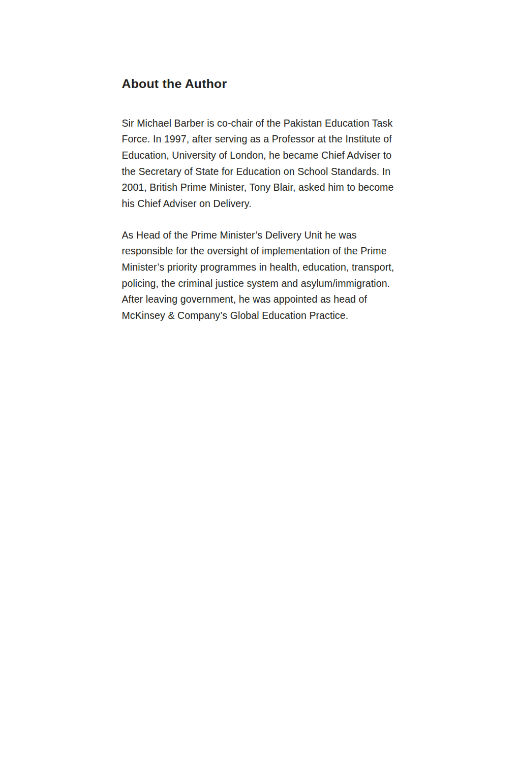About the Author
Sir Michael Barber is co-chair of the Pakistan Education Task Force. In 1997, after serving as a Professor at the Institute of Education, University of London, he became Chief Adviser to the Secretary of State for Education on School Standards. In 2001, British Prime Minister, Tony Blair, asked him to become his Chief Adviser on Delivery.
As Head of the Prime Minister’s Delivery Unit he was responsible for the oversight of implementation of the Prime Minister’s priority programmes in health, education, transport, policing, the criminal justice system and asylum/immigration. After leaving government, he was appointed as head of McKinsey & Company’s Global Education Practice.